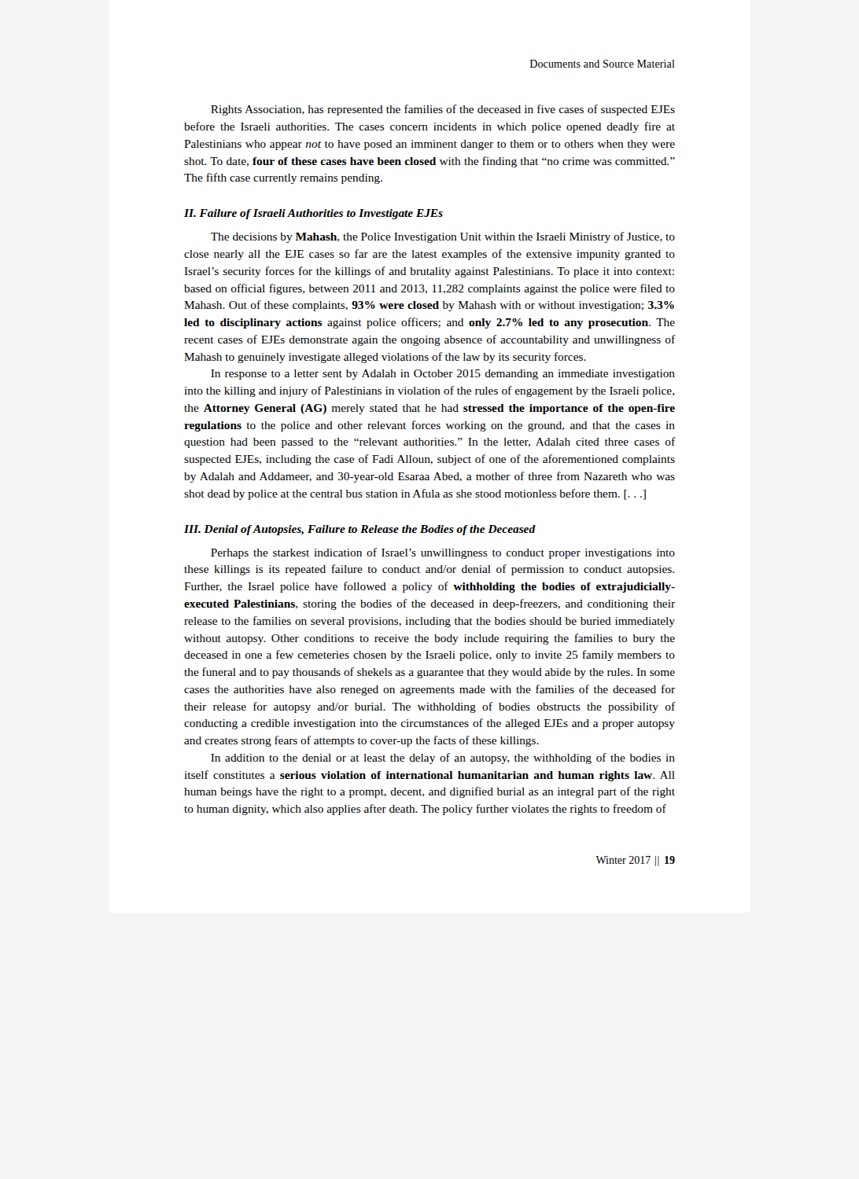Documents and Source Material
Rights Association, has represented the families of the deceased in five cases of suspected EJEs before the Israeli authorities. The cases concern incidents in which police opened deadly fire at Palestinians who appear not to have posed an imminent danger to them or to others when they were shot. To date, four of these cases have been closed with the finding that “no crime was committed.” The fifth case currently remains pending.
II. Failure of Israeli Authorities to Investigate EJEs
The decisions by Mahash, the Police Investigation Unit within the Israeli Ministry of Justice, to close nearly all the EJE cases so far are the latest examples of the extensive impunity granted to Israel’s security forces for the killings of and brutality against Palestinians. To place it into context: based on official figures, between 2011 and 2013, 11,282 complaints against the police were filed to Mahash. Out of these complaints, 93% were closed by Mahash with or without investigation; 3.3% led to disciplinary actions against police officers; and only 2.7% led to any prosecution. The recent cases of EJEs demonstrate again the ongoing absence of accountability and unwillingness of Mahash to genuinely investigate alleged violations of the law by its security forces.
In response to a letter sent by Adalah in October 2015 demanding an immediate investigation into the killing and injury of Palestinians in violation of the rules of engagement by the Israeli police, the Attorney General (AG) merely stated that he had stressed the importance of the open-fire regulations to the police and other relevant forces working on the ground, and that the cases in question had been passed to the “relevant authorities.” In the letter, Adalah cited three cases of suspected EJEs, including the case of Fadi Alloun, subject of one of the aforementioned complaints by Adalah and Addameer, and 30-year-old Esaraa Abed, a mother of three from Nazareth who was shot dead by police at the central bus station in Afula as she stood motionless before them. [. . .]
III. Denial of Autopsies, Failure to Release the Bodies of the Deceased
Perhaps the starkest indication of Israel’s unwillingness to conduct proper investigations into these killings is its repeated failure to conduct and/or denial of permission to conduct autopsies. Further, the Israel police have followed a policy of withholding the bodies of extrajudicially-executed Palestinians, storing the bodies of the deceased in deep-freezers, and conditioning their release to the families on several provisions, including that the bodies should be buried immediately without autopsy. Other conditions to receive the body include requiring the families to bury the deceased in one a few cemeteries chosen by the Israeli police, only to invite 25 family members to the funeral and to pay thousands of shekels as a guarantee that they would abide by the rules. In some cases the authorities have also reneged on agreements made with the families of the deceased for their release for autopsy and/or burial. The withholding of bodies obstructs the possibility of conducting a credible investigation into the circumstances of the alleged EJEs and a proper autopsy and creates strong fears of attempts to cover-up the facts of these killings.
In addition to the denial or at least the delay of an autopsy, the withholding of the bodies in itself constitutes a serious violation of international humanitarian and human rights law. All human beings have the right to a prompt, decent, and dignified burial as an integral part of the right to human dignity, which also applies after death. The policy further violates the rights to freedom of
Winter 2017||19